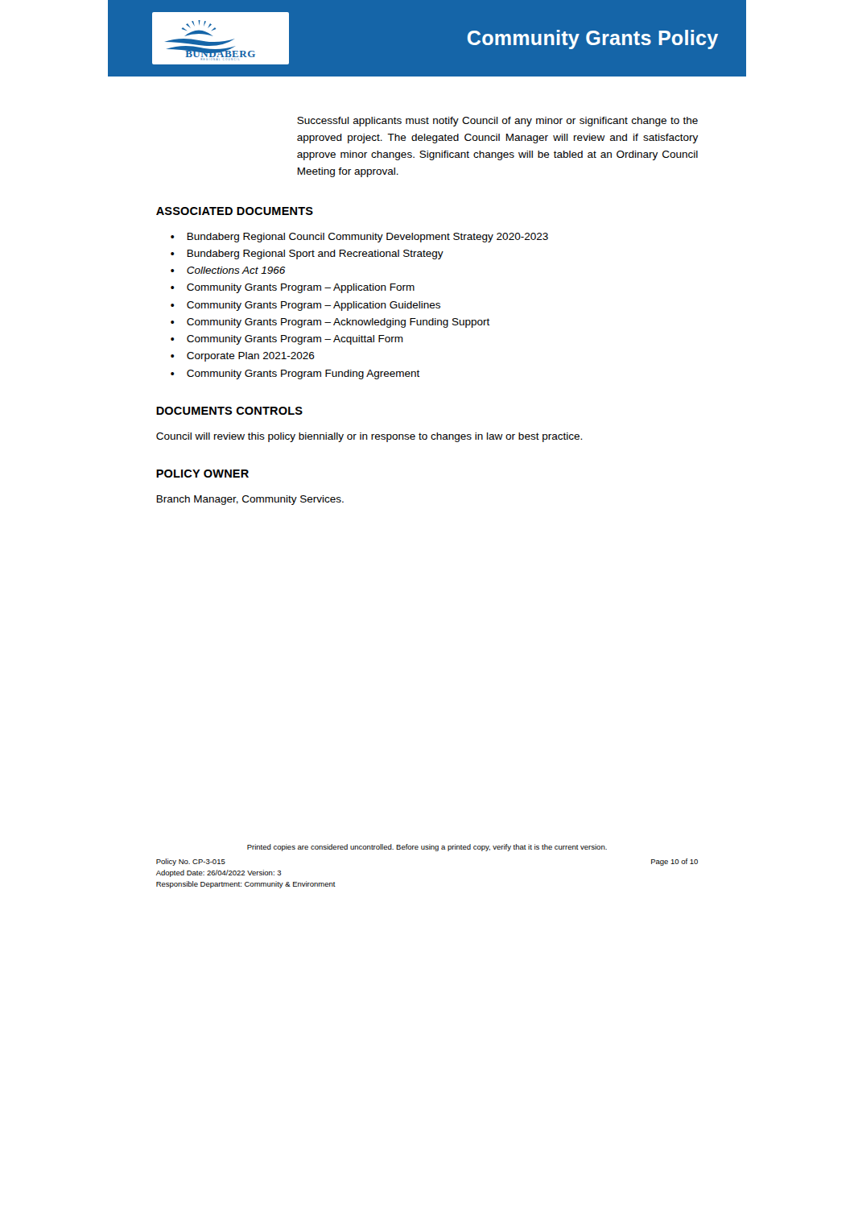BUNDABERG REGIONAL COUNCIL
Community Grants Policy
Successful applicants must notify Council of any minor or significant change to the approved project. The delegated Council Manager will review and if satisfactory approve minor changes. Significant changes will be tabled at an Ordinary Council Meeting for approval.
ASSOCIATED DOCUMENTS
Bundaberg Regional Council Community Development Strategy 2020-2023
Bundaberg Regional Sport and Recreational Strategy
Collections Act 1966
Community Grants Program – Application Form
Community Grants Program – Application Guidelines
Community Grants Program – Acknowledging Funding Support
Community Grants Program – Acquittal Form
Corporate Plan 2021-2026
Community Grants Program Funding Agreement
DOCUMENTS CONTROLS
Council will review this policy biennially or in response to changes in law or best practice.
POLICY OWNER
Branch Manager, Community Services.
Printed copies are considered uncontrolled. Before using a printed copy, verify that it is the current version.
Policy No. CP-3-015
Adopted Date: 26/04/2022 Version: 3
Responsible Department: Community & Environment
Page 10 of 10